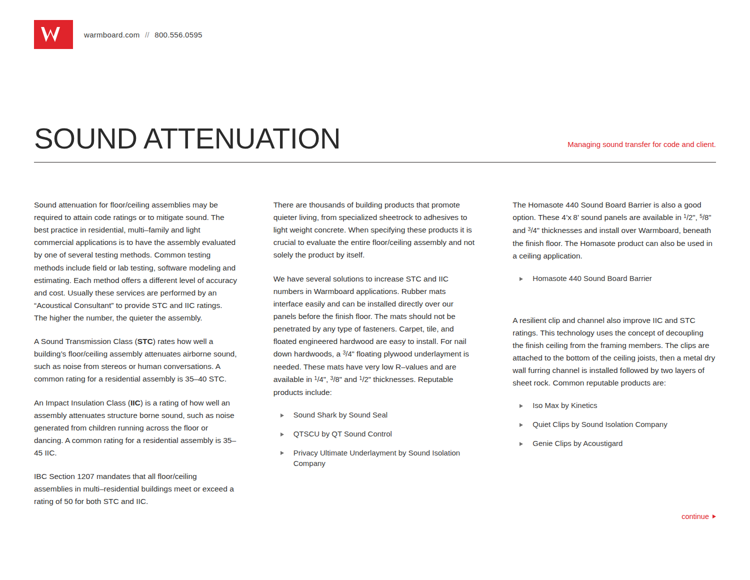warmboard.com // 800.556.0595
SOUND ATTENUATION
Managing sound transfer for code and client.
Sound attenuation for floor/ceiling assemblies may be required to attain code ratings or to mitigate sound. The best practice in residential, multi–family and light commercial applications is to have the assembly evaluated by one of several testing methods. Common testing methods include field or lab testing, software modeling and estimating. Each method offers a different level of accuracy and cost. Usually these services are performed by an “Acoustical Consultant” to provide STC and IIC ratings. The higher the number, the quieter the assembly.
A Sound Transmission Class (STC) rates how well a building’s floor/ceiling assembly attenuates airborne sound, such as noise from stereos or human conversations. A common rating for a residential assembly is 35–40 STC.
An Impact Insulation Class (IIC) is a rating of how well an assembly attenuates structure borne sound, such as noise generated from children running across the floor or dancing. A common rating for a residential assembly is 35–45 IIC.
IBC Section 1207 mandates that all floor/ceiling assemblies in multi–residential buildings meet or exceed a rating of 50 for both STC and IIC.
There are thousands of building products that promote quieter living, from specialized sheetrock to adhesives to light weight concrete. When specifying these products it is crucial to evaluate the entire floor/ceiling assembly and not solely the product by itself.
We have several solutions to increase STC and IIC numbers in Warmboard applications. Rubber mats interface easily and can be installed directly over our panels before the finish floor. The mats should not be penetrated by any type of fasteners. Carpet, tile, and floated engineered hardwood are easy to install. For nail down hardwoods, a 3/4" floating plywood underlayment is needed. These mats have very low R–values and are available in 1/4", 3/8" and 1/2" thicknesses. Reputable products include:
Sound Shark by Sound Seal
QTSCU by QT Sound Control
Privacy Ultimate Underlayment by Sound Isolation Company
The Homasote 440 Sound Board Barrier is also a good option. These 4’x 8’ sound panels are available in 1/2", 5/8" and 3/4" thicknesses and install over Warmboard, beneath the finish floor. The Homasote product can also be used in a ceiling application.
Homasote 440 Sound Board Barrier
A resilient clip and channel also improve IIC and STC ratings. This technology uses the concept of decoupling the finish ceiling from the framing members. The clips are attached to the bottom of the ceiling joists, then a metal dry wall furring channel is installed followed by two layers of sheet rock. Common reputable products are:
Iso Max by Kinetics
Quiet Clips by Sound Isolation Company
Genie Clips by Acoustigard
continue